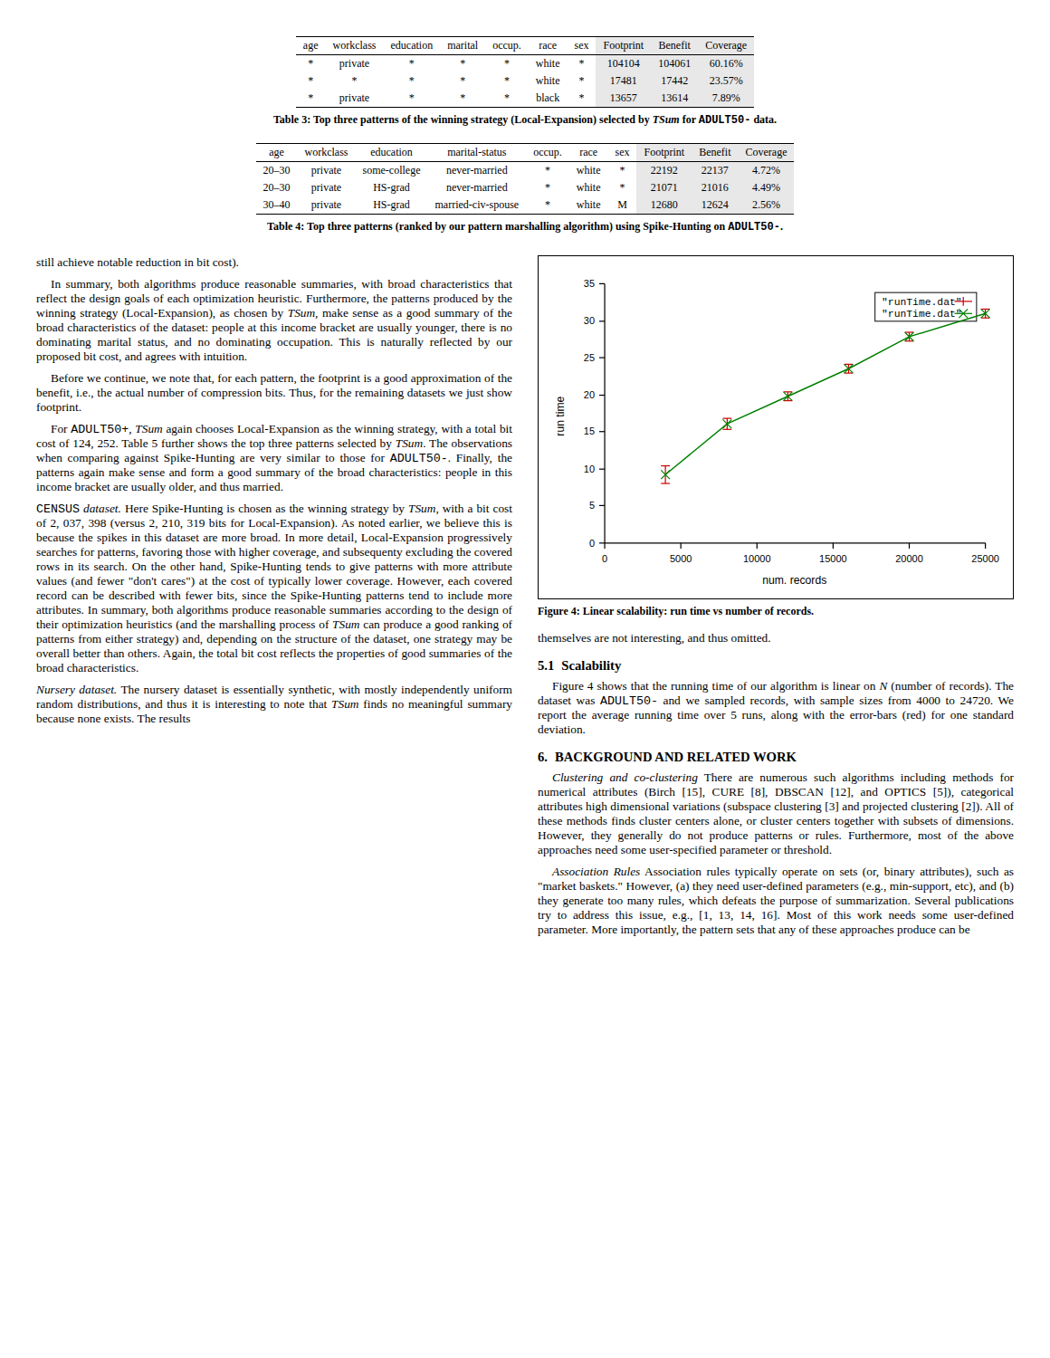| age | workclass | education | marital | occup. | race | sex | Footprint | Benefit | Coverage |
| --- | --- | --- | --- | --- | --- | --- | --- | --- | --- |
| * | private | * | * | * | white | * | 104104 | 104061 | 60.16% |
| * | * | * | * | * | white | * | 17481 | 17442 | 23.57% |
| * | private | * | * | * | black | * | 13657 | 13614 | 7.89% |
Table 3: Top three patterns of the winning strategy (Local-Expansion) selected by TSum for ADULT50- data.
| age | workclass | education | marital-status | occup. | race | sex | Footprint | Benefit | Coverage |
| --- | --- | --- | --- | --- | --- | --- | --- | --- | --- |
| 20–30 | private | some-college | never-married | * | white | * | 22192 | 22137 | 4.72% |
| 20–30 | private | HS-grad | never-married | * | white | * | 21071 | 21016 | 4.49% |
| 30–40 | private | HS-grad | married-civ-spouse | * | white | M | 12680 | 12624 | 2.56% |
Table 4: Top three patterns (ranked by our pattern marshalling algorithm) using Spike-Hunting on ADULT50-.
still achieve notable reduction in bit cost).
In summary, both algorithms produce reasonable summaries, with broad characteristics that reflect the design goals of each optimization heuristic. Furthermore, the patterns produced by the winning strategy (Local-Expansion), as chosen by TSum, make sense as a good summary of the broad characteristics of the dataset: people at this income bracket are usually younger, there is no dominating marital status, and no dominating occupation. This is naturally reflected by our proposed bit cost, and agrees with intuition.
Before we continue, we note that, for each pattern, the footprint is a good approximation of the benefit, i.e., the actual number of compression bits. Thus, for the remaining datasets we just show footprint.
For ADULT50+, TSum again chooses Local-Expansion as the winning strategy, with a total bit cost of 124, 252. Table 5 further shows the top three patterns selected by TSum. The observations when comparing against Spike-Hunting are very similar to those for ADULT50-. Finally, the patterns again make sense and form a good summary of the broad characteristics: people in this income bracket are usually older, and thus married.
CENSUS dataset. Here Spike-Hunting is chosen as the winning strategy by TSum, with a bit cost of 2, 037, 398 (versus 2, 210, 319 bits for Local-Expansion). As noted earlier, we believe this is because the spikes in this dataset are more broad. In more detail, Local-Expansion progressively searches for patterns, favoring those with higher coverage, and subsequenty excluding the covered rows in its search. On the other hand, Spike-Hunting tends to give patterns with more attribute values (and fewer "don't cares") at the cost of typically lower coverage. However, each covered record can be described with fewer bits, since the Spike-Hunting patterns tend to include more attributes. In summary, both algorithms produce reasonable summaries according to the design of their optimization heuristics (and the marshalling process of TSum can produce a good ranking of patterns from either strategy) and, depending on the structure of the dataset, one strategy may be overall better than others. Again, the total bit cost reflects the properties of good summaries of the broad characteristics.
Nursery dataset. The nursery dataset is essentially synthetic, with mostly independently uniform random distributions, and thus it is interesting to note that TSum finds no meaningful summary because none exists. The results
0 5 10 15 20 25 30 35 0 5000 10000 15000 20000 25000 num. records run time "runTime.dat" "runTime.dat"
Figure 4: Linear scalability: run time vs number of records.
themselves are not interesting, and thus omitted.
5.1 Scalability
Figure 4 shows that the running time of our algorithm is linear on N (number of records). The dataset was ADULT50- and we sampled records, with sample sizes from 4000 to 24720. We report the average running time over 5 runs, along with the error-bars (red) for one standard deviation.
6. BACKGROUND AND RELATED WORK
Clustering and co-clustering There are numerous such algorithms including methods for numerical attributes (Birch [15], CURE [8], DBSCAN [12], and OPTICS [5]), categorical attributes high dimensional variations (subspace clustering [3] and projected clustering [2]). All of these methods finds cluster centers alone, or cluster centers together with subsets of dimensions. However, they generally do not produce patterns or rules. Furthermore, most of the above approaches need some user-specified parameter or threshold.
Association Rules Association rules typically operate on sets (or, binary attributes), such as "market baskets." However, (a) they need user-defined parameters (e.g., min-support, etc), and (b) they generate too many rules, which defeats the purpose of summarization. Several publications try to address this issue, e.g., [1, 13, 14, 16]. Most of this work needs some user-defined parameter. More importantly, the pattern sets that any of these approaches produce can be